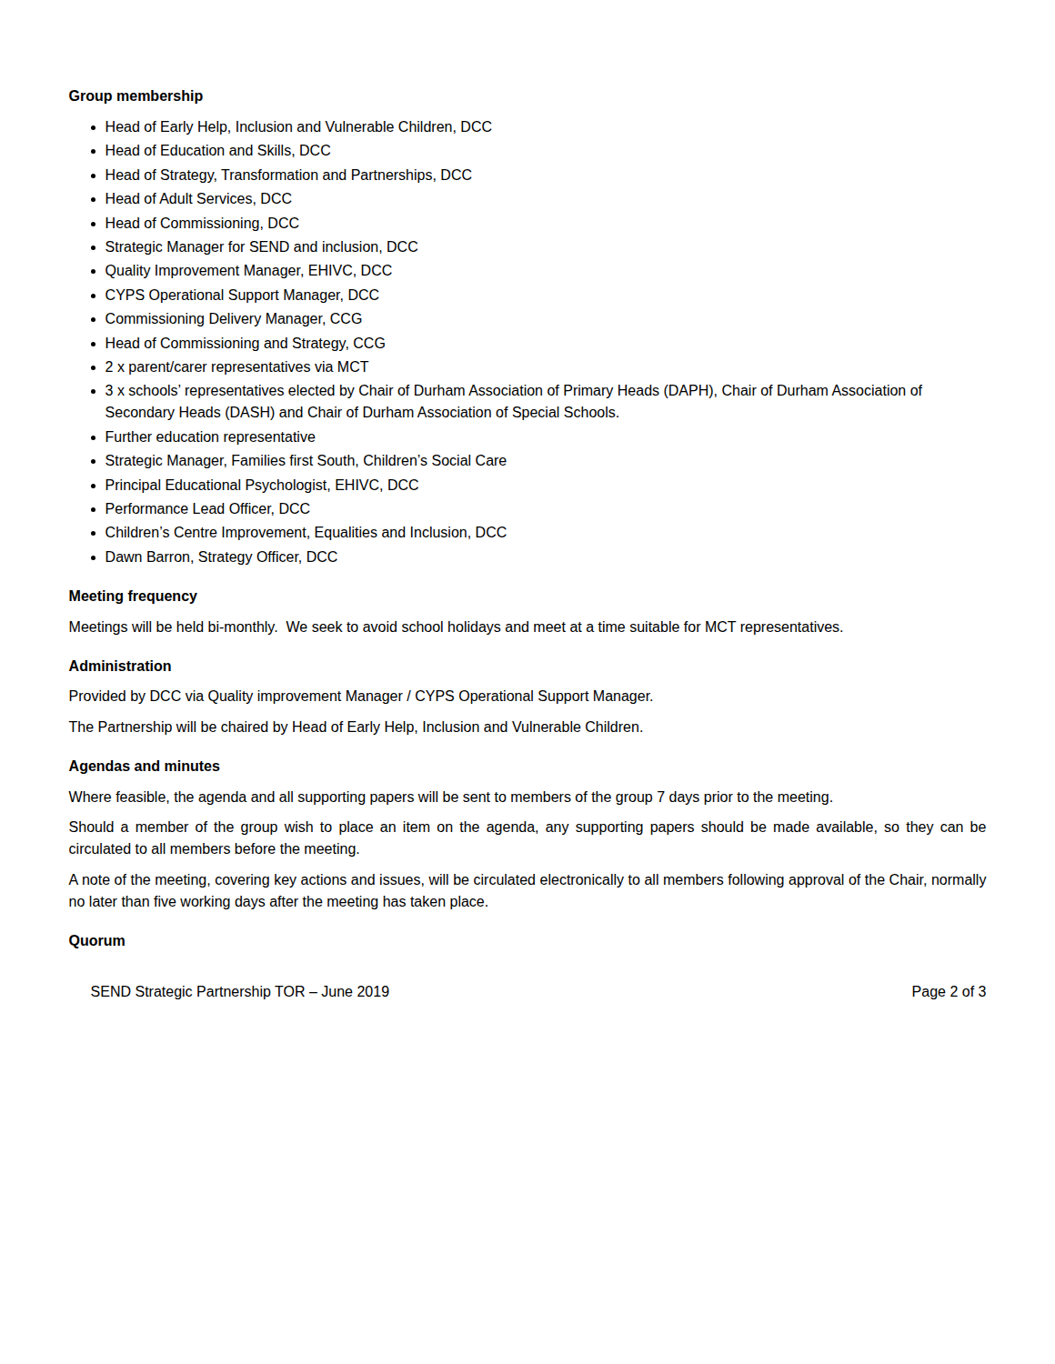Group membership
Head of Early Help, Inclusion and Vulnerable Children, DCC
Head of Education and Skills, DCC
Head of Strategy, Transformation and Partnerships, DCC
Head of Adult Services, DCC
Head of Commissioning, DCC
Strategic Manager for SEND and inclusion, DCC
Quality Improvement Manager, EHIVC, DCC
CYPS Operational Support Manager, DCC
Commissioning Delivery Manager, CCG
Head of Commissioning and Strategy, CCG
2 x parent/carer representatives via MCT
3 x schools’ representatives elected by Chair of Durham Association of Primary Heads (DAPH), Chair of Durham Association of Secondary Heads (DASH) and Chair of Durham Association of Special Schools.
Further education representative
Strategic Manager, Families first South, Children’s Social Care
Principal Educational Psychologist, EHIVC, DCC
Performance Lead Officer, DCC
Children’s Centre Improvement, Equalities and Inclusion, DCC
Dawn Barron, Strategy Officer, DCC
Meeting frequency
Meetings will be held bi-monthly. We seek to avoid school holidays and meet at a time suitable for MCT representatives.
Administration
Provided by DCC via Quality improvement Manager / CYPS Operational Support Manager.
The Partnership will be chaired by Head of Early Help, Inclusion and Vulnerable Children.
Agendas and minutes
Where feasible, the agenda and all supporting papers will be sent to members of the group 7 days prior to the meeting.
Should a member of the group wish to place an item on the agenda, any supporting papers should be made available, so they can be circulated to all members before the meeting.
A note of the meeting, covering key actions and issues, will be circulated electronically to all members following approval of the Chair, normally no later than five working days after the meeting has taken place.
Quorum
SEND Strategic Partnership TOR – June 2019 Page 2 of 3